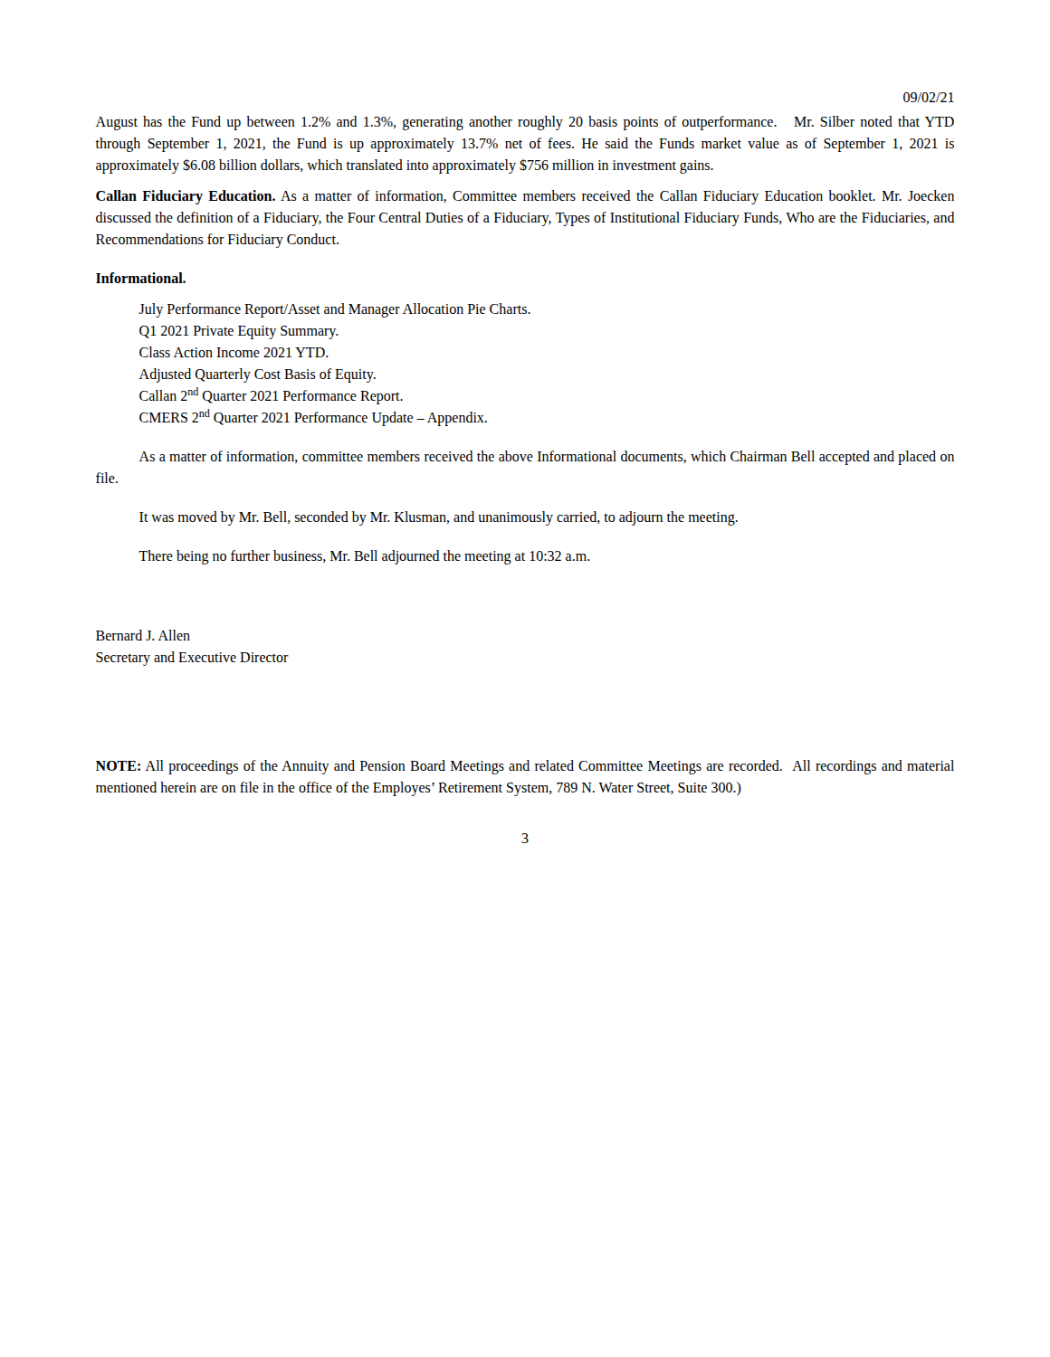09/02/21
August has the Fund up between 1.2% and 1.3%, generating another roughly 20 basis points of outperformance. Mr. Silber noted that YTD through September 1, 2021, the Fund is up approximately 13.7% net of fees. He said the Funds market value as of September 1, 2021 is approximately $6.08 billion dollars, which translated into approximately $756 million in investment gains.
Callan Fiduciary Education. As a matter of information, Committee members received the Callan Fiduciary Education booklet. Mr. Joecken discussed the definition of a Fiduciary, the Four Central Duties of a Fiduciary, Types of Institutional Fiduciary Funds, Who are the Fiduciaries, and Recommendations for Fiduciary Conduct.
Informational.
July Performance Report/Asset and Manager Allocation Pie Charts.
Q1 2021 Private Equity Summary.
Class Action Income 2021 YTD.
Adjusted Quarterly Cost Basis of Equity.
Callan 2nd Quarter 2021 Performance Report.
CMERS 2nd Quarter 2021 Performance Update – Appendix.
As a matter of information, committee members received the above Informational documents, which Chairman Bell accepted and placed on file.
It was moved by Mr. Bell, seconded by Mr. Klusman, and unanimously carried, to adjourn the meeting.
There being no further business, Mr. Bell adjourned the meeting at 10:32 a.m.
Bernard J. Allen
Secretary and Executive Director
NOTE: All proceedings of the Annuity and Pension Board Meetings and related Committee Meetings are recorded. All recordings and material mentioned herein are on file in the office of the Employes’ Retirement System, 789 N. Water Street, Suite 300.)
3